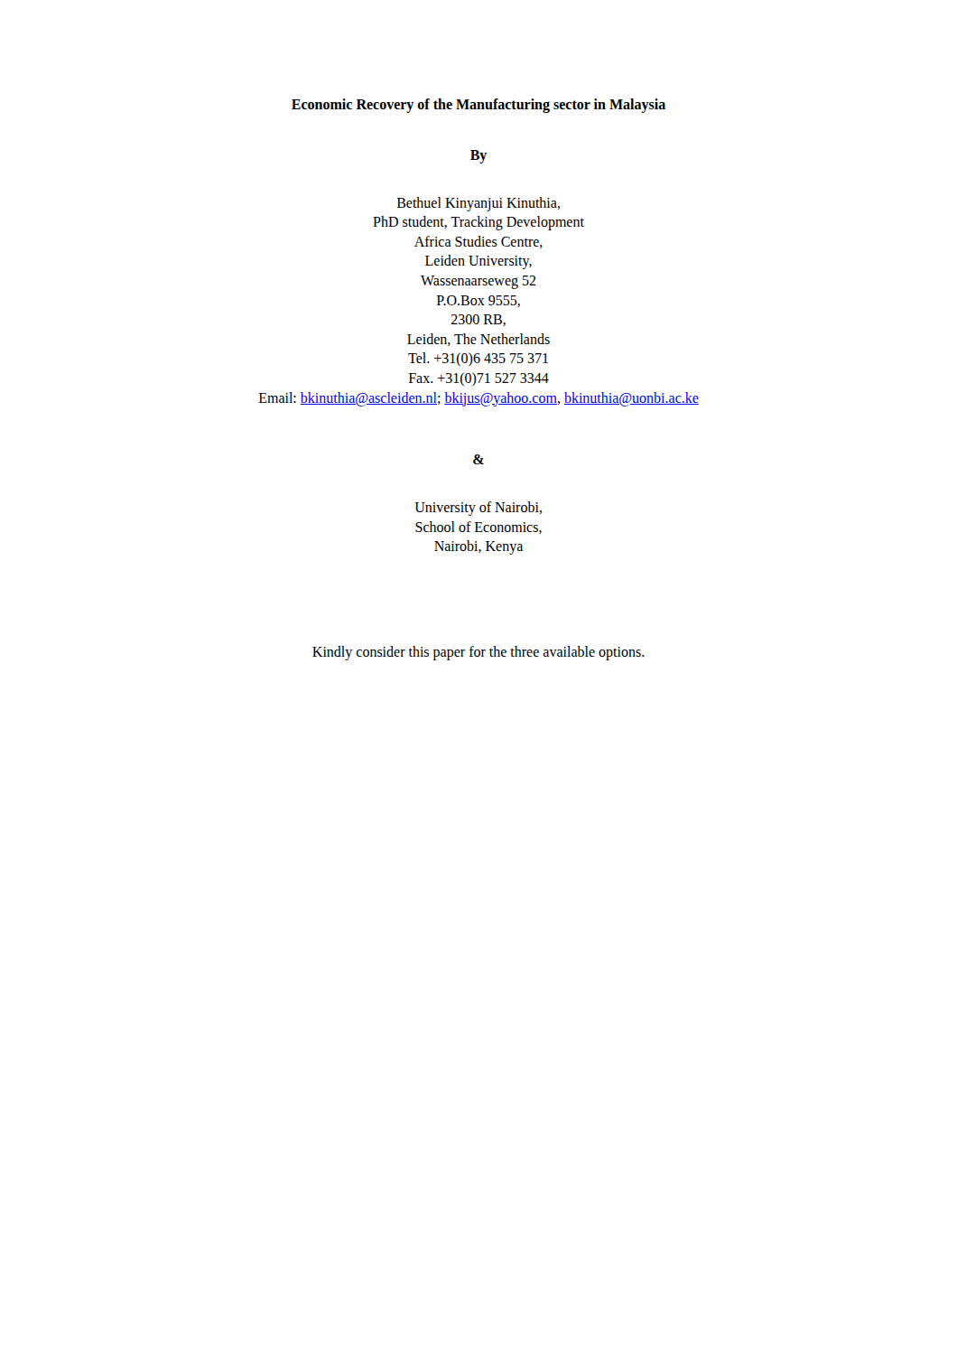Economic Recovery of the Manufacturing sector in Malaysia
By
Bethuel Kinyanjui Kinuthia,
PhD student, Tracking Development
Africa Studies Centre,
Leiden University,
Wassenaarseweg 52
P.O.Box 9555,
2300 RB,
Leiden, The Netherlands
Tel. +31(0)6 435 75 371
Fax. +31(0)71 527 3344
Email: bkinuthia@ascleiden.nl; bkijus@yahoo.com, bkinuthia@uonbi.ac.ke
&
University of Nairobi,
School of Economics,
Nairobi, Kenya
Kindly consider this paper for the three available options.